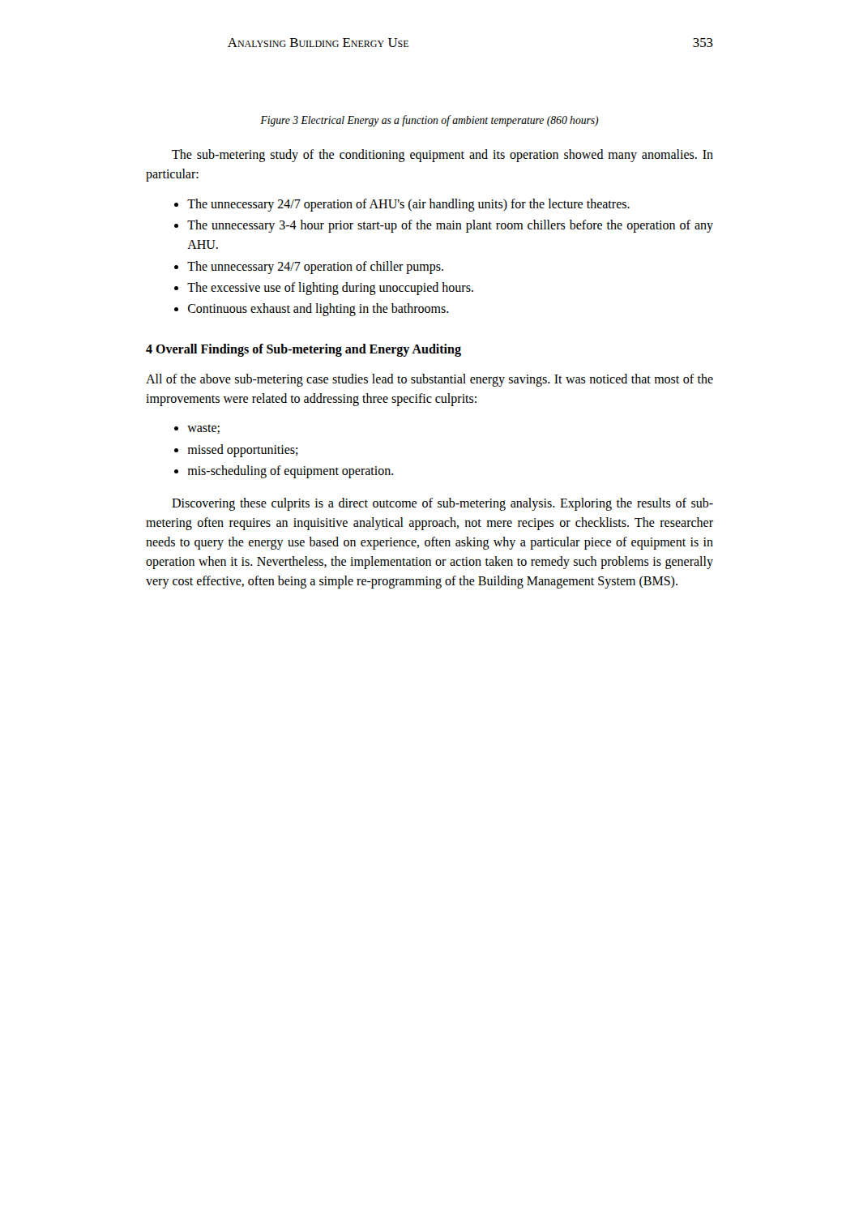Analysing Building Energy Use 353
Figure 3 Electrical Energy as a function of ambient temperature (860 hours)
The sub-metering study of the conditioning equipment and its operation showed many anomalies. In particular:
The unnecessary 24/7 operation of AHU's (air handling units) for the lecture theatres.
The unnecessary 3-4 hour prior start-up of the main plant room chillers before the operation of any AHU.
The unnecessary 24/7 operation of chiller pumps.
The excessive use of lighting during unoccupied hours.
Continuous exhaust and lighting in the bathrooms.
4 Overall Findings of Sub-metering and Energy Auditing
All of the above sub-metering case studies lead to substantial energy savings. It was noticed that most of the improvements were related to addressing three specific culprits:
waste;
missed opportunities;
mis-scheduling of equipment operation.
Discovering these culprits is a direct outcome of sub-metering analysis. Exploring the results of sub-metering often requires an inquisitive analytical approach, not mere recipes or checklists. The researcher needs to query the energy use based on experience, often asking why a particular piece of equipment is in operation when it is. Nevertheless, the implementation or action taken to remedy such problems is generally very cost effective, often being a simple re-programming of the Building Management System (BMS).